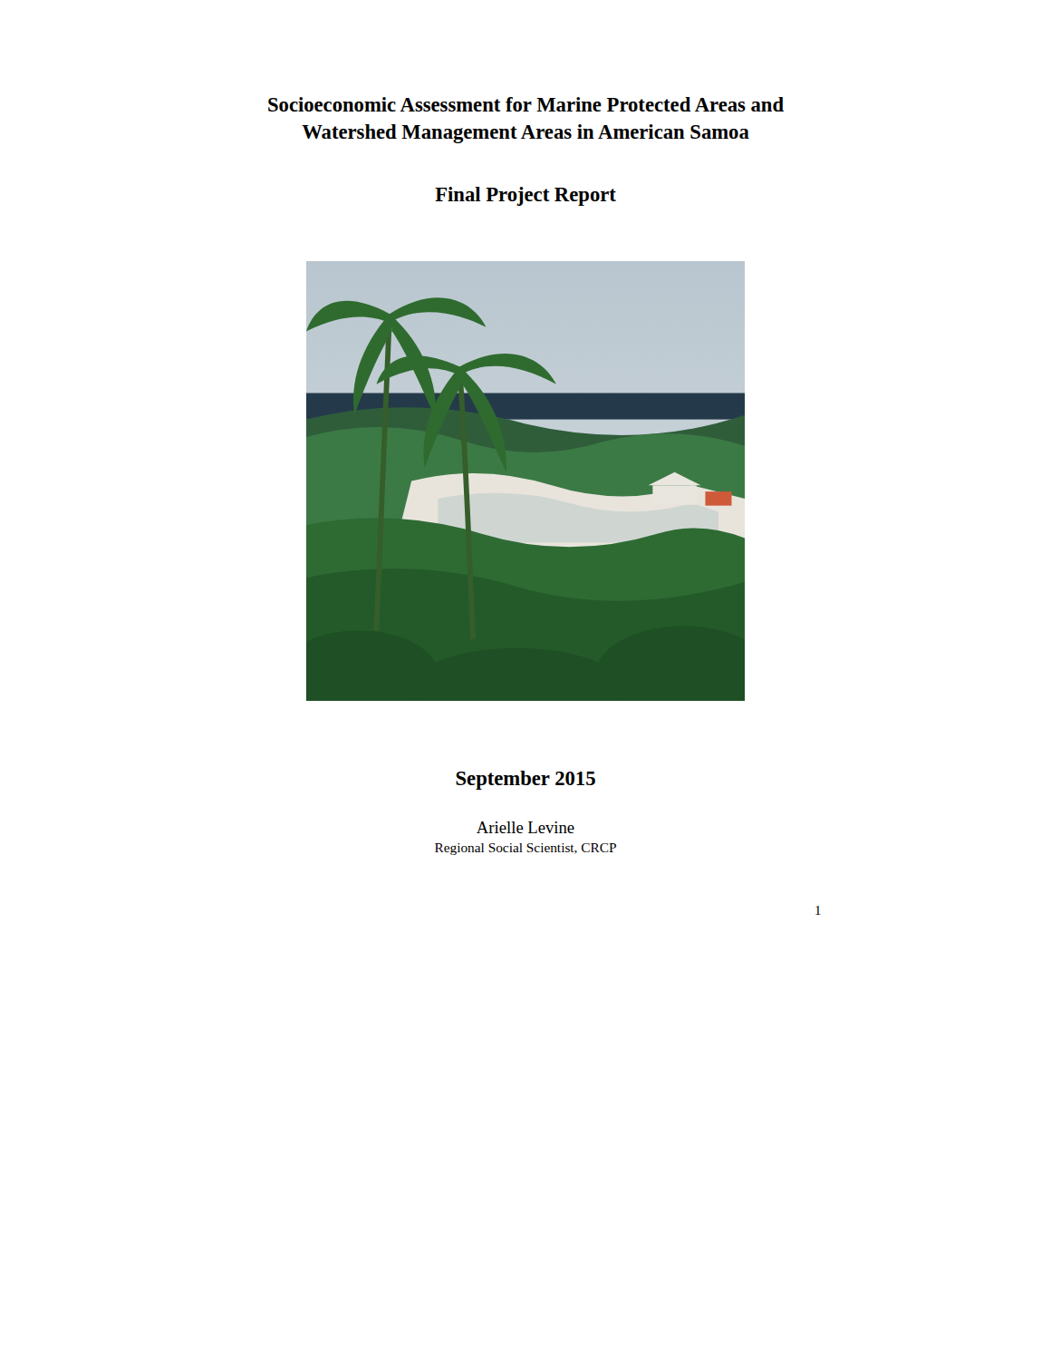Socioeconomic Assessment for Marine Protected Areas and
Watershed Management Areas in American Samoa
Final Project Report
September 2015
Arielle Levine
Regional Social Scientist, CRCP
1